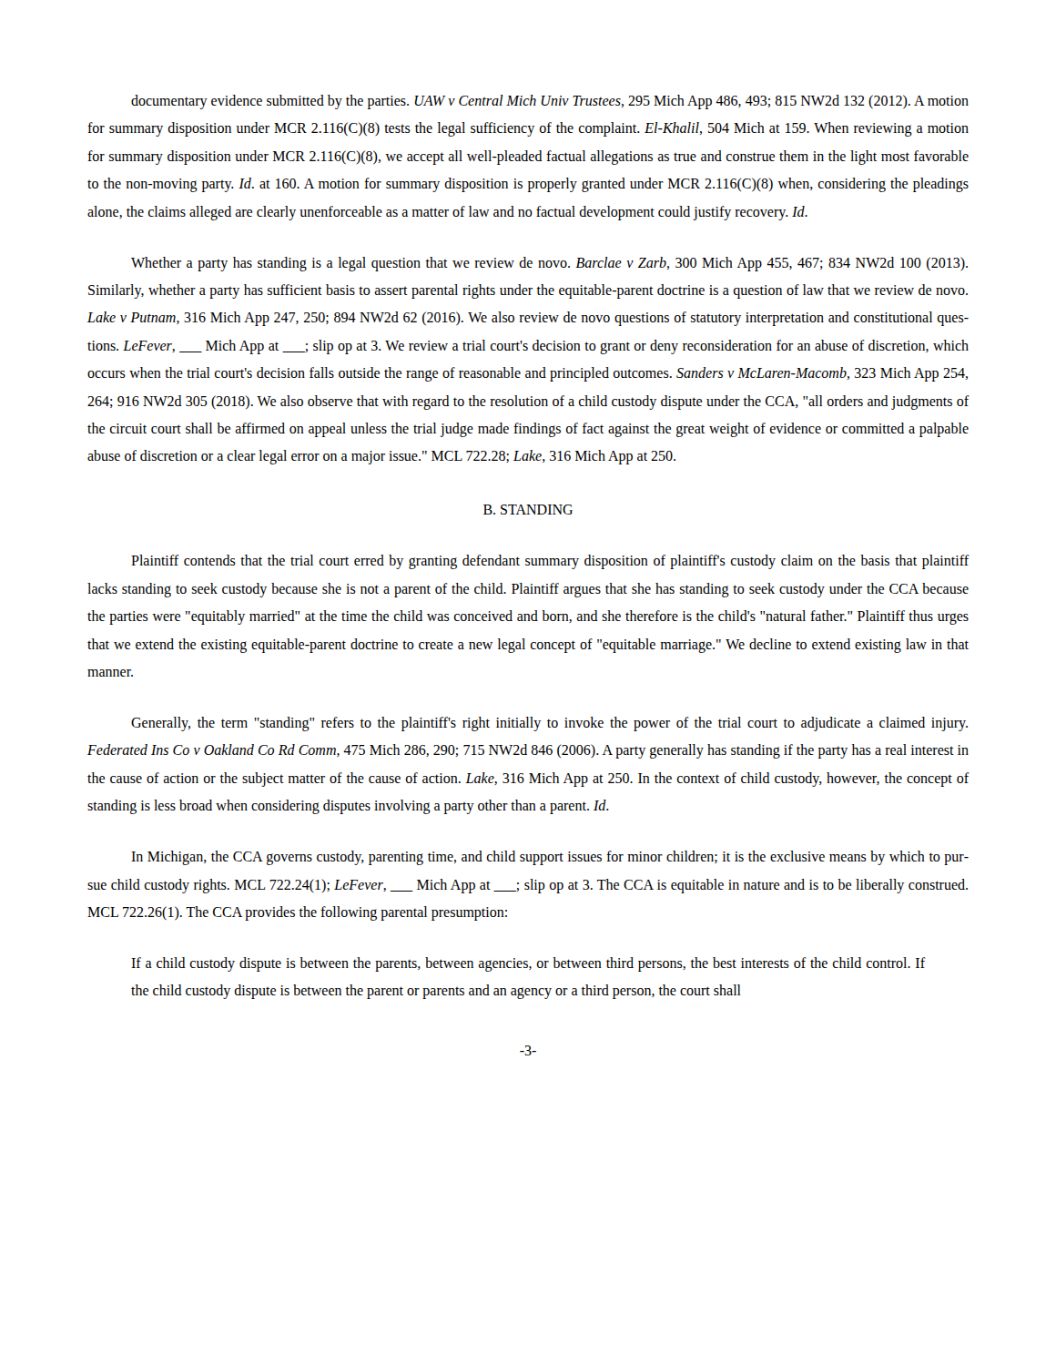documentary evidence submitted by the parties. UAW v Central Mich Univ Trustees, 295 Mich App 486, 493; 815 NW2d 132 (2012). A motion for summary disposition under MCR 2.116(C)(8) tests the legal sufficiency of the complaint. El-Khalil, 504 Mich at 159. When reviewing a motion for summary disposition under MCR 2.116(C)(8), we accept all well-pleaded factual allegations as true and construe them in the light most favorable to the non-moving party. Id. at 160. A motion for summary disposition is properly granted under MCR 2.116(C)(8) when, considering the pleadings alone, the claims alleged are clearly unenforceable as a matter of law and no factual development could justify recovery. Id.
Whether a party has standing is a legal question that we review de novo. Barclae v Zarb, 300 Mich App 455, 467; 834 NW2d 100 (2013). Similarly, whether a party has sufficient basis to assert parental rights under the equitable-parent doctrine is a question of law that we review de novo. Lake v Putnam, 316 Mich App 247, 250; 894 NW2d 62 (2016). We also review de novo questions of statutory interpretation and constitutional questions. LeFever, ___ Mich App at ___; slip op at 3. We review a trial court's decision to grant or deny reconsideration for an abuse of discretion, which occurs when the trial court's decision falls outside the range of reasonable and principled outcomes. Sanders v McLaren-Macomb, 323 Mich App 254, 264; 916 NW2d 305 (2018). We also observe that with regard to the resolution of a child custody dispute under the CCA, "all orders and judgments of the circuit court shall be affirmed on appeal unless the trial judge made findings of fact against the great weight of evidence or committed a palpable abuse of discretion or a clear legal error on a major issue." MCL 722.28; Lake, 316 Mich App at 250.
B. STANDING
Plaintiff contends that the trial court erred by granting defendant summary disposition of plaintiff's custody claim on the basis that plaintiff lacks standing to seek custody because she is not a parent of the child. Plaintiff argues that she has standing to seek custody under the CCA because the parties were "equitably married" at the time the child was conceived and born, and she therefore is the child's "natural father." Plaintiff thus urges that we extend the existing equitable-parent doctrine to create a new legal concept of "equitable marriage." We decline to extend existing law in that manner.
Generally, the term "standing" refers to the plaintiff's right initially to invoke the power of the trial court to adjudicate a claimed injury. Federated Ins Co v Oakland Co Rd Comm, 475 Mich 286, 290; 715 NW2d 846 (2006). A party generally has standing if the party has a real interest in the cause of action or the subject matter of the cause of action. Lake, 316 Mich App at 250. In the context of child custody, however, the concept of standing is less broad when considering disputes involving a party other than a parent. Id.
In Michigan, the CCA governs custody, parenting time, and child support issues for minor children; it is the exclusive means by which to pursue child custody rights. MCL 722.24(1); LeFever, ___ Mich App at ___; slip op at 3. The CCA is equitable in nature and is to be liberally construed. MCL 722.26(1). The CCA provides the following parental presumption:
If a child custody dispute is between the parents, between agencies, or between third persons, the best interests of the child control. If the child custody dispute is between the parent or parents and an agency or a third person, the court shall
-3-